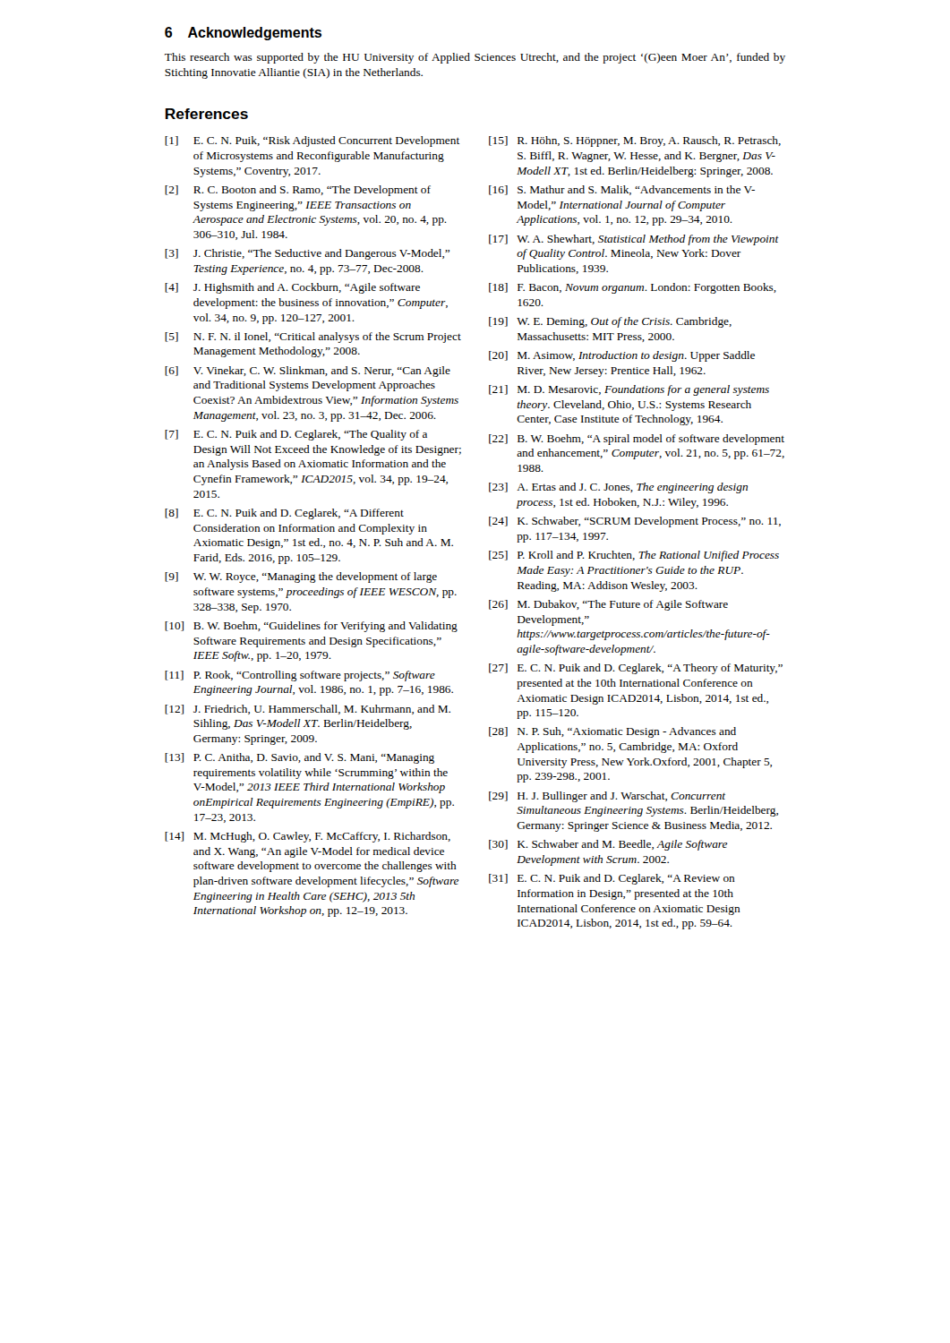6 Acknowledgements
This research was supported by the HU University of Applied Sciences Utrecht, and the project ‘(G)een Moer An’, funded by Stichting Innovatie Alliantie (SIA) in the Netherlands.
References
[1] E. C. N. Puik, “Risk Adjusted Concurrent Development of Microsystems and Reconfigurable Manufacturing Systems,” Coventry, 2017.
[2] R. C. Booton and S. Ramo, “The Development of Systems Engineering,” IEEE Transactions on Aerospace and Electronic Systems, vol. 20, no. 4, pp. 306–310, Jul. 1984.
[3] J. Christie, “The Seductive and Dangerous V-Model,” Testing Experience, no. 4, pp. 73–77, Dec-2008.
[4] J. Highsmith and A. Cockburn, “Agile software development: the business of innovation,” Computer, vol. 34, no. 9, pp. 120–127, 2001.
[5] N. F. N. il Ionel, “Critical analysys of the Scrum Project Management Methodology,” 2008.
[6] V. Vinekar, C. W. Slinkman, and S. Nerur, “Can Agile and Traditional Systems Development Approaches Coexist? An Ambidextrous View,” Information Systems Management, vol. 23, no. 3, pp. 31–42, Dec. 2006.
[7] E. C. N. Puik and D. Ceglarek, “The Quality of a Design Will Not Exceed the Knowledge of its Designer; an Analysis Based on Axiomatic Information and the Cynefin Framework,” ICAD2015, vol. 34, pp. 19–24, 2015.
[8] E. C. N. Puik and D. Ceglarek, “A Different Consideration on Information and Complexity in Axiomatic Design,” 1st ed., no. 4, N. P. Suh and A. M. Farid, Eds. 2016, pp. 105–129.
[9] W. W. Royce, “Managing the development of large software systems,” proceedings of IEEE WESCON, pp. 328–338, Sep. 1970.
[10] B. W. Boehm, “Guidelines for Verifying and Validating Software Requirements and Design Specifications,” IEEE Softw., pp. 1–20, 1979.
[11] P. Rook, “Controlling software projects,” Software Engineering Journal, vol. 1986, no. 1, pp. 7–16, 1986.
[12] J. Friedrich, U. Hammerschall, M. Kuhrmann, and M. Sihling, Das V-Modell XT. Berlin/Heidelberg, Germany: Springer, 2009.
[13] P. C. Anitha, D. Savio, and V. S. Mani, “Managing requirements volatility while ‘Scrumming’ within the V-Model,” 2013 IEEE Third International Workshop onEmpirical Requirements Engineering (EmpiRE), pp. 17–23, 2013.
[14] M. McHugh, O. Cawley, F. McCaffcry, I. Richardson, and X. Wang, “An agile V-Model for medical device software development to overcome the challenges with plan-driven software development lifecycles,” Software Engineering in Health Care (SEHC), 2013 5th International Workshop on, pp. 12–19, 2013.
[15] R. Höhn, S. Höppner, M. Broy, A. Rausch, R. Petrasch, S. Biffl, R. Wagner, W. Hesse, and K. Bergner, Das V-Modell XT, 1st ed. Berlin/Heidelberg: Springer, 2008.
[16] S. Mathur and S. Malik, “Advancements in the V-Model,” International Journal of Computer Applications, vol. 1, no. 12, pp. 29–34, 2010.
[17] W. A. Shewhart, Statistical Method from the Viewpoint of Quality Control. Mineola, New York: Dover Publications, 1939.
[18] F. Bacon, Novum organum. London: Forgotten Books, 1620.
[19] W. E. Deming, Out of the Crisis. Cambridge, Massachusetts: MIT Press, 2000.
[20] M. Asimow, Introduction to design. Upper Saddle River, New Jersey: Prentice Hall, 1962.
[21] M. D. Mesarovic, Foundations for a general systems theory. Cleveland, Ohio, U.S.: Systems Research Center, Case Institute of Technology, 1964.
[22] B. W. Boehm, “A spiral model of software development and enhancement,” Computer, vol. 21, no. 5, pp. 61–72, 1988.
[23] A. Ertas and J. C. Jones, The engineering design process, 1st ed. Hoboken, N.J.: Wiley, 1996.
[24] K. Schwaber, “SCRUM Development Process,” no. 11, pp. 117–134, 1997.
[25] P. Kroll and P. Kruchten, The Rational Unified Process Made Easy: A Practitioner's Guide to the RUP. Reading, MA: Addison Wesley, 2003.
[26] M. Dubakov, “The Future of Agile Software Development,” https://www.targetprocess.com/articles/the-future-of-agile-software-development/.
[27] E. C. N. Puik and D. Ceglarek, “A Theory of Maturity,” presented at the 10th International Conference on Axiomatic Design ICAD2014, Lisbon, 2014, 1st ed., pp. 115–120.
[28] N. P. Suh, “Axiomatic Design - Advances and Applications,” no. 5, Cambridge, MA: Oxford University Press, New York.Oxford, 2001, Chapter 5, pp. 239-298., 2001.
[29] H. J. Bullinger and J. Warschat, Concurrent Simultaneous Engineering Systems. Berlin/Heidelberg, Germany: Springer Science & Business Media, 2012.
[30] K. Schwaber and M. Beedle, Agile Software Development with Scrum. 2002.
[31] E. C. N. Puik and D. Ceglarek, “A Review on Information in Design,” presented at the 10th International Conference on Axiomatic Design ICAD2014, Lisbon, 2014, 1st ed., pp. 59–64.